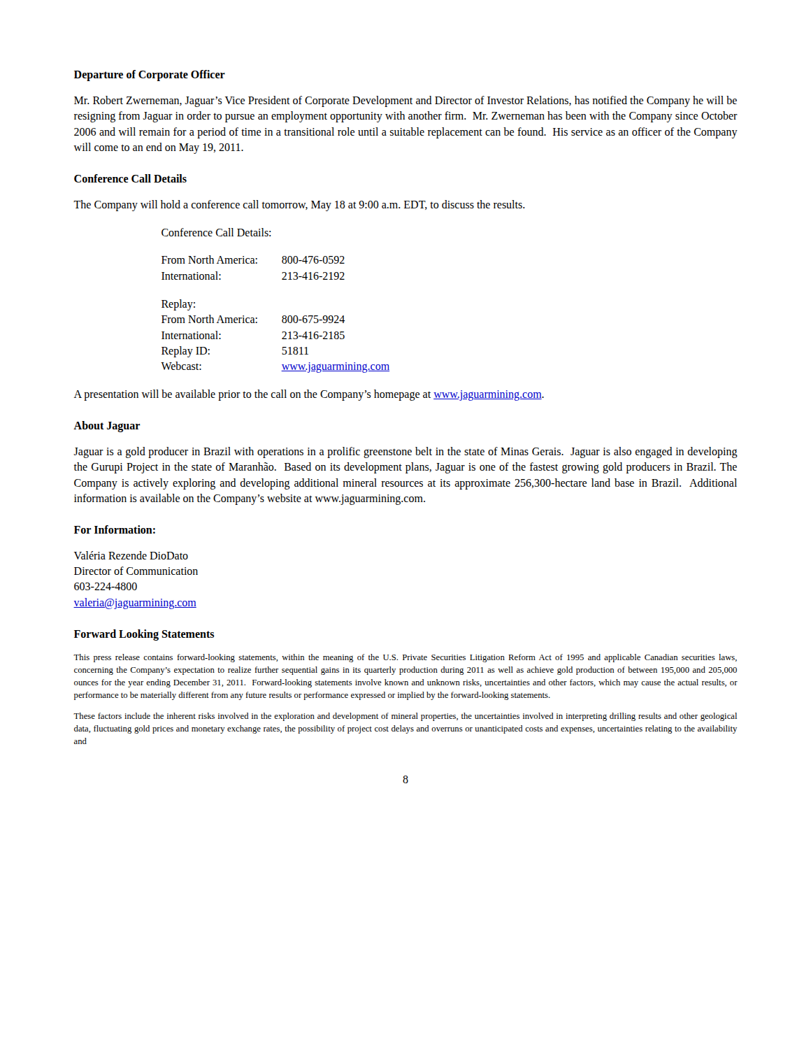Departure of Corporate Officer
Mr. Robert Zwerneman, Jaguar’s Vice President of Corporate Development and Director of Investor Relations, has notified the Company he will be resigning from Jaguar in order to pursue an employment opportunity with another firm. Mr. Zwerneman has been with the Company since October 2006 and will remain for a period of time in a transitional role until a suitable replacement can be found. His service as an officer of the Company will come to an end on May 19, 2011.
Conference Call Details
The Company will hold a conference call tomorrow, May 18 at 9:00 a.m. EDT, to discuss the results.
Conference Call Details:
| From North America: | 800-476-0592 |
| International: | 213-416-2192 |
| Replay: |
| From North America: | 800-675-9924 |
| International: | 213-416-2185 |
| Replay ID: | 51811 |
| Webcast: | www.jaguarmining.com |
A presentation will be available prior to the call on the Company’s homepage at www.jaguarmining.com.
About Jaguar
Jaguar is a gold producer in Brazil with operations in a prolific greenstone belt in the state of Minas Gerais. Jaguar is also engaged in developing the Gurupi Project in the state of Maranhão. Based on its development plans, Jaguar is one of the fastest growing gold producers in Brazil. The Company is actively exploring and developing additional mineral resources at its approximate 256,300-hectare land base in Brazil. Additional information is available on the Company’s website at www.jaguarmining.com.
For Information:
Valéria Rezende DioDato
Director of Communication
603-224-4800
valeria@jaguarmining.com
Forward Looking Statements
This press release contains forward-looking statements, within the meaning of the U.S. Private Securities Litigation Reform Act of 1995 and applicable Canadian securities laws, concerning the Company’s expectation to realize further sequential gains in its quarterly production during 2011 as well as achieve gold production of between 195,000 and 205,000 ounces for the year ending December 31, 2011. Forward-looking statements involve known and unknown risks, uncertainties and other factors, which may cause the actual results, or performance to be materially different from any future results or performance expressed or implied by the forward-looking statements.
These factors include the inherent risks involved in the exploration and development of mineral properties, the uncertainties involved in interpreting drilling results and other geological data, fluctuating gold prices and monetary exchange rates, the possibility of project cost delays and overruns or unanticipated costs and expenses, uncertainties relating to the availability and
8